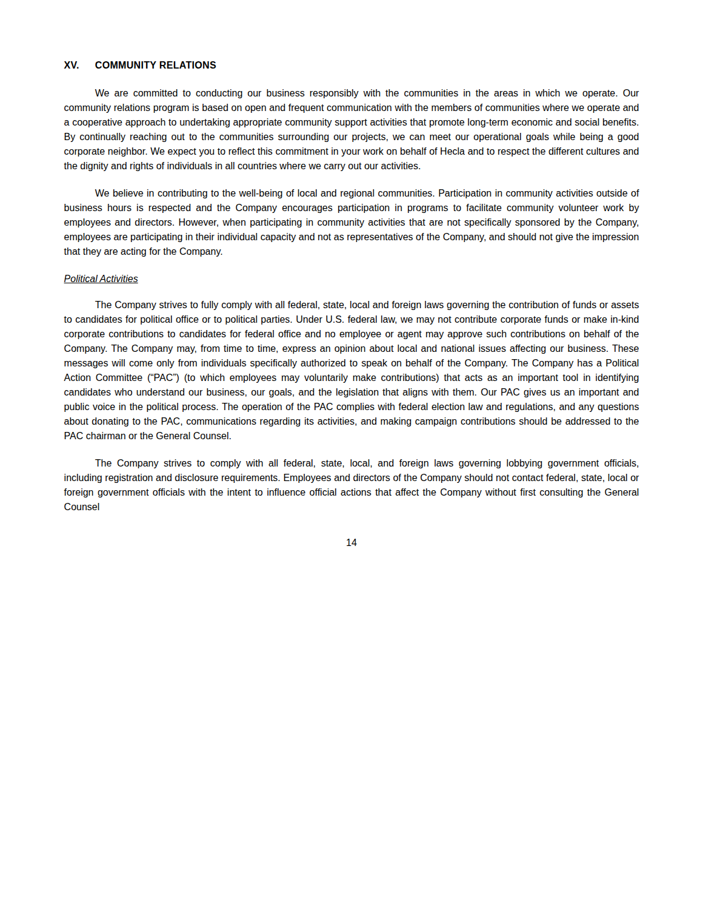XV. COMMUNITY RELATIONS
We are committed to conducting our business responsibly with the communities in the areas in which we operate. Our community relations program is based on open and frequent communication with the members of communities where we operate and a cooperative approach to undertaking appropriate community support activities that promote long-term economic and social benefits. By continually reaching out to the communities surrounding our projects, we can meet our operational goals while being a good corporate neighbor. We expect you to reflect this commitment in your work on behalf of Hecla and to respect the different cultures and the dignity and rights of individuals in all countries where we carry out our activities.
We believe in contributing to the well-being of local and regional communities. Participation in community activities outside of business hours is respected and the Company encourages participation in programs to facilitate community volunteer work by employees and directors. However, when participating in community activities that are not specifically sponsored by the Company, employees are participating in their individual capacity and not as representatives of the Company, and should not give the impression that they are acting for the Company.
Political Activities
The Company strives to fully comply with all federal, state, local and foreign laws governing the contribution of funds or assets to candidates for political office or to political parties. Under U.S. federal law, we may not contribute corporate funds or make in-kind corporate contributions to candidates for federal office and no employee or agent may approve such contributions on behalf of the Company. The Company may, from time to time, express an opinion about local and national issues affecting our business. These messages will come only from individuals specifically authorized to speak on behalf of the Company. The Company has a Political Action Committee (“PAC”) (to which employees may voluntarily make contributions) that acts as an important tool in identifying candidates who understand our business, our goals, and the legislation that aligns with them. Our PAC gives us an important and public voice in the political process. The operation of the PAC complies with federal election law and regulations, and any questions about donating to the PAC, communications regarding its activities, and making campaign contributions should be addressed to the PAC chairman or the General Counsel.
The Company strives to comply with all federal, state, local, and foreign laws governing lobbying government officials, including registration and disclosure requirements. Employees and directors of the Company should not contact federal, state, local or foreign government officials with the intent to influence official actions that affect the Company without first consulting the General Counsel
14